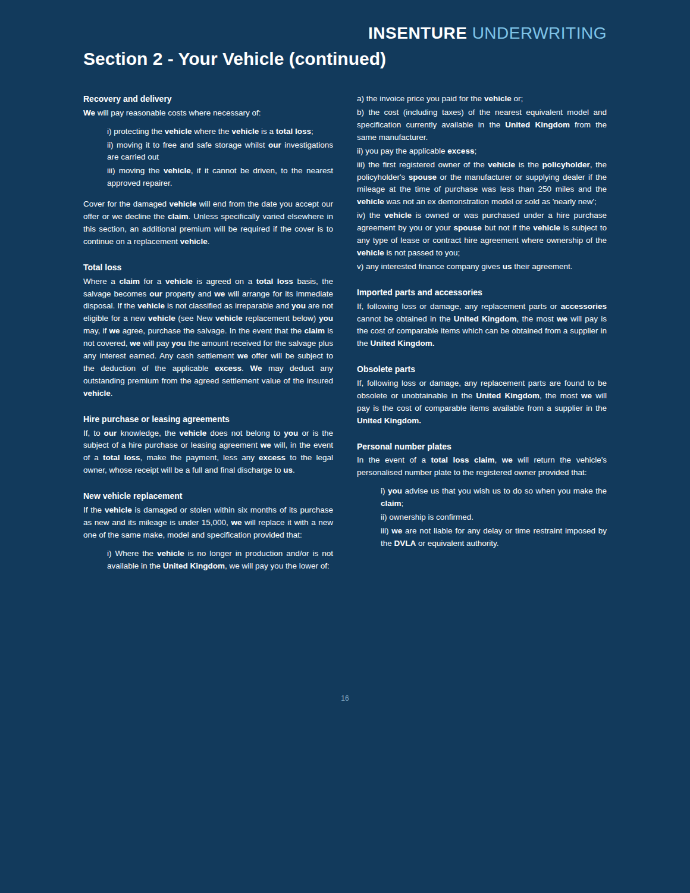INSENTURE UNDERWRITING
Section 2 - Your Vehicle (continued)
Recovery and delivery
We will pay reasonable costs where necessary of:
i) protecting the vehicle where the vehicle is a total loss;
ii) moving it to free and safe storage whilst our investigations are carried out
iii) moving the vehicle, if it cannot be driven, to the nearest approved repairer.
Cover for the damaged vehicle will end from the date you accept our offer or we decline the claim. Unless specifically varied elsewhere in this section, an additional premium will be required if the cover is to continue on a replacement vehicle.
Total loss
Where a claim for a vehicle is agreed on a total loss basis, the salvage becomes our property and we will arrange for its immediate disposal. If the vehicle is not classified as irreparable and you are not eligible for a new vehicle (see New vehicle replacement below) you may, if we agree, purchase the salvage. In the event that the claim is not covered, we will pay you the amount received for the salvage plus any interest earned. Any cash settlement we offer will be subject to the deduction of the applicable excess. We may deduct any outstanding premium from the agreed settlement value of the insured vehicle.
Hire purchase or leasing agreements
If, to our knowledge, the vehicle does not belong to you or is the subject of a hire purchase or leasing agreement we will, in the event of a total loss, make the payment, less any excess to the legal owner, whose receipt will be a full and final discharge to us.
New vehicle replacement
If the vehicle is damaged or stolen within six months of its purchase as new and its mileage is under 15,000, we will replace it with a new one of the same make, model and specification provided that:
i) Where the vehicle is no longer in production and/or is not available in the United Kingdom, we will pay you the lower of:
a) the invoice price you paid for the vehicle or;
b) the cost (including taxes) of the nearest equivalent model and specification currently available in the United Kingdom from the same manufacturer.
ii) you pay the applicable excess;
iii) the first registered owner of the vehicle is the policyholder, the policyholder's spouse or the manufacturer or supplying dealer if the mileage at the time of purchase was less than 250 miles and the vehicle was not an ex demonstration model or sold as 'nearly new';
iv) the vehicle is owned or was purchased under a hire purchase agreement by you or your spouse but not if the vehicle is subject to any type of lease or contract hire agreement where ownership of the vehicle is not passed to you;
v) any interested finance company gives us their agreement.
Imported parts and accessories
If, following loss or damage, any replacement parts or accessories cannot be obtained in the United Kingdom, the most we will pay is the cost of comparable items which can be obtained from a supplier in the United Kingdom.
Obsolete parts
If, following loss or damage, any replacement parts are found to be obsolete or unobtainable in the United Kingdom, the most we will pay is the cost of comparable items available from a supplier in the United Kingdom.
Personal number plates
In the event of a total loss claim, we will return the vehicle's personalised number plate to the registered owner provided that:
i) you advise us that you wish us to do so when you make the claim;
ii) ownership is confirmed.
iii) we are not liable for any delay or time restraint imposed by the DVLA or equivalent authority.
16